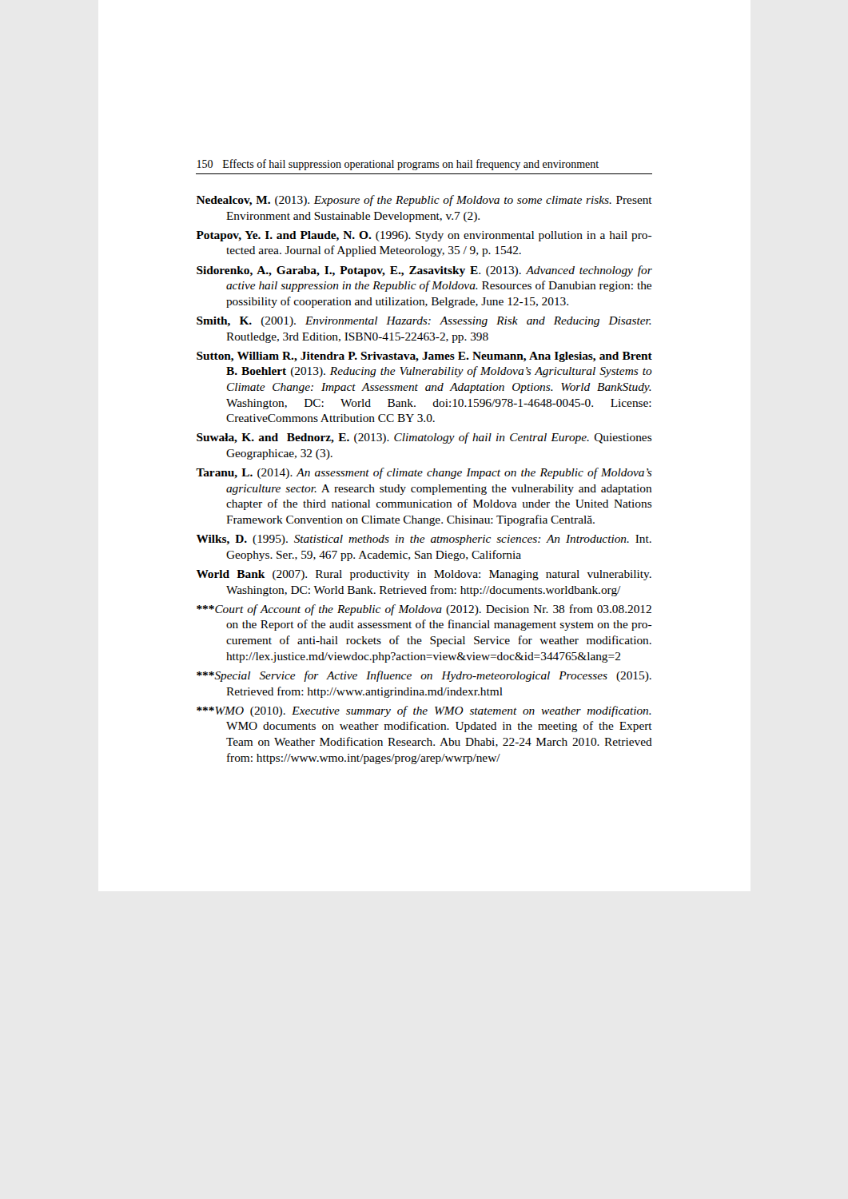150 Effects of hail suppression operational programs on hail frequency and environment
Nedealcov, M. (2013). Exposure of the Republic of Moldova to some climate risks. Present Environment and Sustainable Development, v.7 (2).
Potapov, Ye. I. and Plaude, N. O. (1996). Stydy on environmental pollution in a hail protected area. Journal of Applied Meteorology, 35 / 9, p. 1542.
Sidorenko, A., Garaba, I., Potapov, E., Zasavitsky E. (2013). Advanced technology for active hail suppression in the Republic of Moldova. Resources of Danubian region: the possibility of cooperation and utilization, Belgrade, June 12-15, 2013.
Smith, K. (2001). Environmental Hazards: Assessing Risk and Reducing Disaster. Routledge, 3rd Edition, ISBN0-415-22463-2, pp. 398
Sutton, William R., Jitendra P. Srivastava, James E. Neumann, Ana Iglesias, and Brent B. Boehlert (2013). Reducing the Vulnerability of Moldova’s Agricultural Systems to Climate Change: Impact Assessment and Adaptation Options. World BankStudy. Washington, DC: World Bank. doi:10.1596/978-1-4648-0045-0. License: CreativeCommons Attribution CC BY 3.0.
Suwała, K. and Bednorz, E. (2013). Climatology of hail in Central Europe. Quiestiones Geographicae, 32 (3).
Taranu, L. (2014). An assessment of climate change Impact on the Republic of Moldova’s agriculture sector. A research study complementing the vulnerability and adaptation chapter of the third national communication of Moldova under the United Nations Framework Convention on Climate Change. Chisinau: Tipografia Centrală.
Wilks, D. (1995). Statistical methods in the atmospheric sciences: An Introduction. Int. Geophys. Ser., 59, 467 pp. Academic, San Diego, California
World Bank (2007). Rural productivity in Moldova: Managing natural vulnerability. Washington, DC: World Bank. Retrieved from: http://documents.worldbank.org/
***Court of Account of the Republic of Moldova (2012). Decision Nr. 38 from 03.08.2012 on the Report of the audit assessment of the financial management system on the procurement of anti-hail rockets of the Special Service for weather modification. http://lex.justice.md/viewdoc.php?action=view&view=doc&id=344765&lang=2
***Special Service for Active Influence on Hydro-meteorological Processes (2015). Retrieved from: http://www.antigrindina.md/indexr.html
***WMO (2010). Executive summary of the WMO statement on weather modification. WMO documents on weather modification. Updated in the meeting of the Expert Team on Weather Modification Research. Abu Dhabi, 22-24 March 2010. Retrieved from: https://www.wmo.int/pages/prog/arep/wwrp/new/